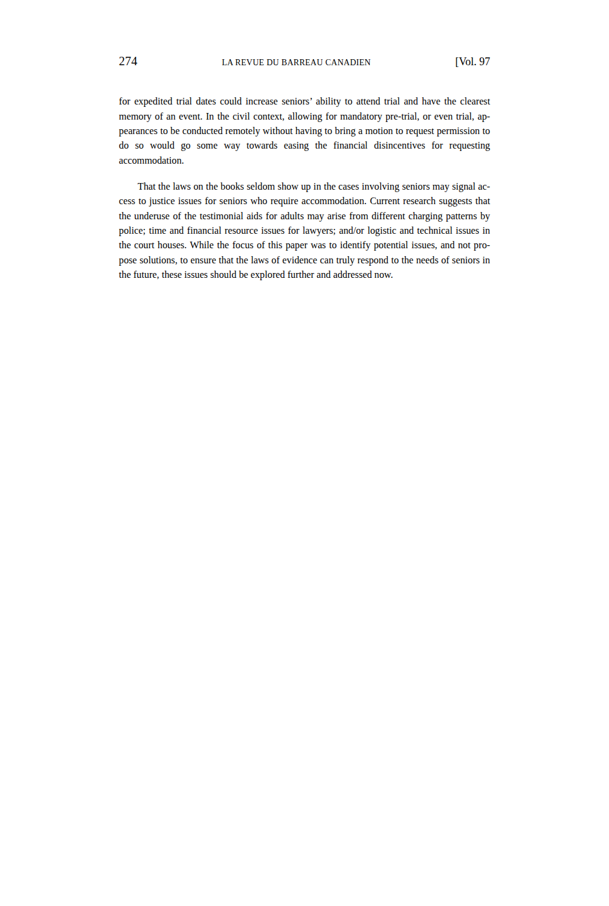274 La Revue du Barreau Canadien [Vol. 97
for expedited trial dates could increase seniors’ ability to attend trial and have the clearest memory of an event. In the civil context, allowing for mandatory pre-trial, or even trial, appearances to be conducted remotely without having to bring a motion to request permission to do so would go some way towards easing the financial disincentives for requesting accommodation.
That the laws on the books seldom show up in the cases involving seniors may signal access to justice issues for seniors who require accommodation. Current research suggests that the underuse of the testimonial aids for adults may arise from different charging patterns by police; time and financial resource issues for lawyers; and/or logistic and technical issues in the court houses. While the focus of this paper was to identify potential issues, and not propose solutions, to ensure that the laws of evidence can truly respond to the needs of seniors in the future, these issues should be explored further and addressed now.